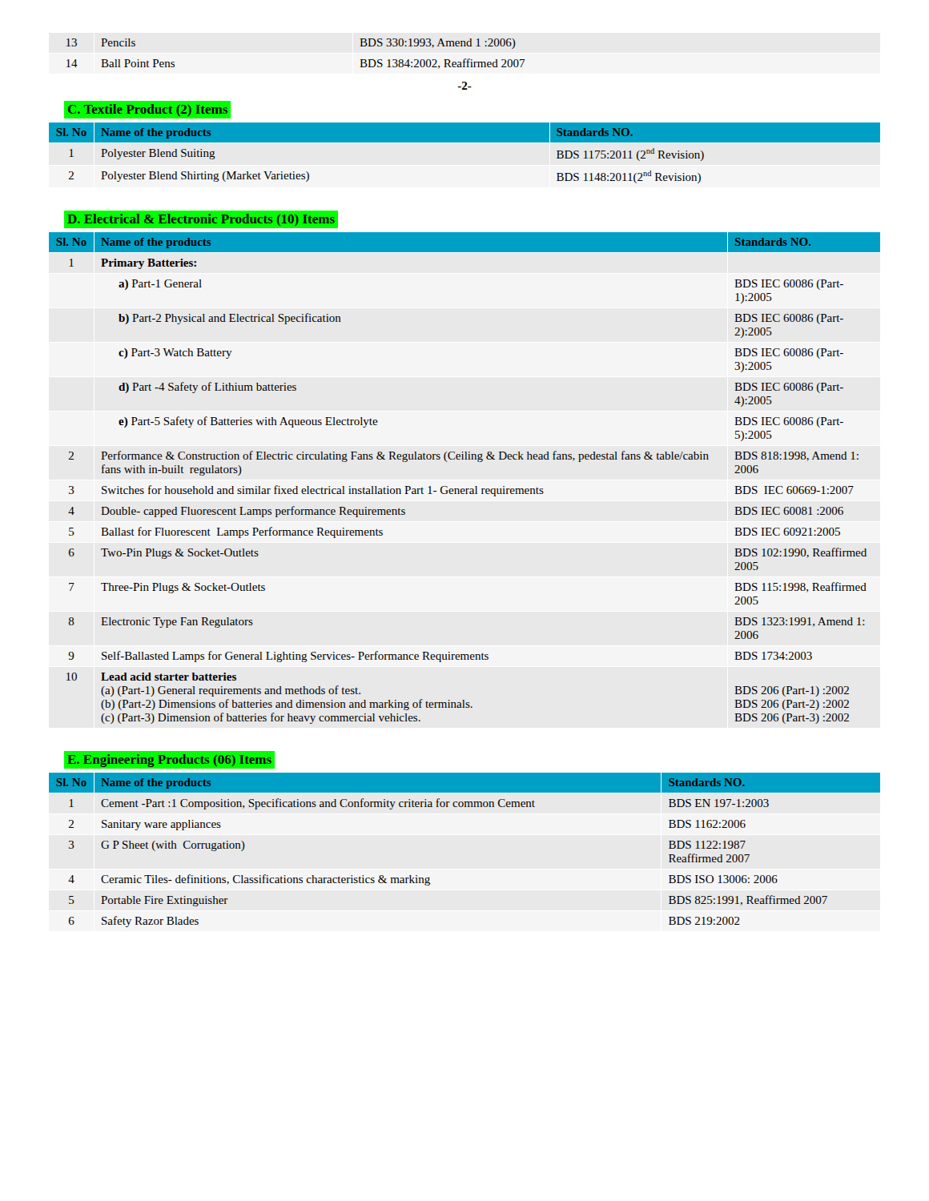| 13 | Pencils | BDS 330:1993, Amend 1 :2006) |
| 14 | Ball Point Pens | BDS 1384:2002, Reaffirmed 2007 |
-2-
C. Textile Product (2) Items
| Sl. No | Name of the products | Standards NO. |
| --- | --- | --- |
| 1 | Polyester Blend Suiting | BDS 1175:2011 (2 nd Revision) |
| 2 | Polyester Blend Shirting (Market Varieties) | BDS 1148:2011(2 nd Revision) |
D. Electrical & Electronic Products (10) Items
| Sl. No | Name of the products | Standards NO. |
| --- | --- | --- |
| 1 | Primary Batteries: | |
| | a) Part-1 General | BDS IEC 60086 (Part-1):2005 |
| | b) Part-2 Physical and Electrical Specification | BDS IEC 60086 (Part-2):2005 |
| | c) Part-3 Watch Battery | BDS IEC 60086 (Part-3):2005 |
| | d) Part -4 Safety of Lithium batteries | BDS IEC 60086 (Part-4):2005 |
| | e) Part-5 Safety of Batteries with Aqueous Electrolyte | BDS IEC 60086 (Part-5):2005 |
| 2 | Performance & Construction of Electric circulating Fans & Regulators (Ceiling & Deck head fans, pedestal fans & table/cabin fans with in-built regulators) | BDS 818:1998, Amend 1: 2006 |
| 3 | Switches for household and similar fixed electrical installation Part 1- General requirements | BDS IEC 60669-1:2007 |
| 4 | Double- capped Fluorescent Lamps performance Requirements | BDS IEC 60081 :2006 |
| 5 | Ballast for Fluorescent Lamps Performance Requirements | BDS IEC 60921:2005 |
| 6 | Two-Pin Plugs & Socket-Outlets | BDS 102:1990, Reaffirmed 2005 |
| 7 | Three-Pin Plugs & Socket-Outlets | BDS 115:1998, Reaffirmed 2005 |
| 8 | Electronic Type Fan Regulators | BDS 1323:1991, Amend 1: 2006 |
| 9 | Self-Ballasted Lamps for General Lighting Services- Performance Requirements | BDS 1734:2003 |
| 10 | Lead acid starter batteries (a) (Part-1) General requirements and methods of test. (b) (Part-2) Dimensions of batteries and dimension and marking of terminals. (c) (Part-3) Dimension of batteries for heavy commercial vehicles. | BDS 206 (Part-1) :2002 BDS 206 (Part-2) :2002 BDS 206 (Part-3) :2002 |
E. Engineering Products (06) Items
| Sl. No | Name of the products | Standards NO. |
| --- | --- | --- |
| 1 | Cement -Part :1 Composition, Specifications and Conformity criteria for common Cement | BDS EN 197-1:2003 |
| 2 | Sanitary ware appliances | BDS 1162:2006 |
| 3 | G P Sheet (with Corrugation) | BDS 1122:1987 Reaffirmed 2007 |
| 4 | Ceramic Tiles- definitions, Classifications characteristics & marking | BDS ISO 13006: 2006 |
| 5 | Portable Fire Extinguisher | BDS 825:1991, Reaffirmed 2007 |
| 6 | Safety Razor Blades | BDS 219:2002 |